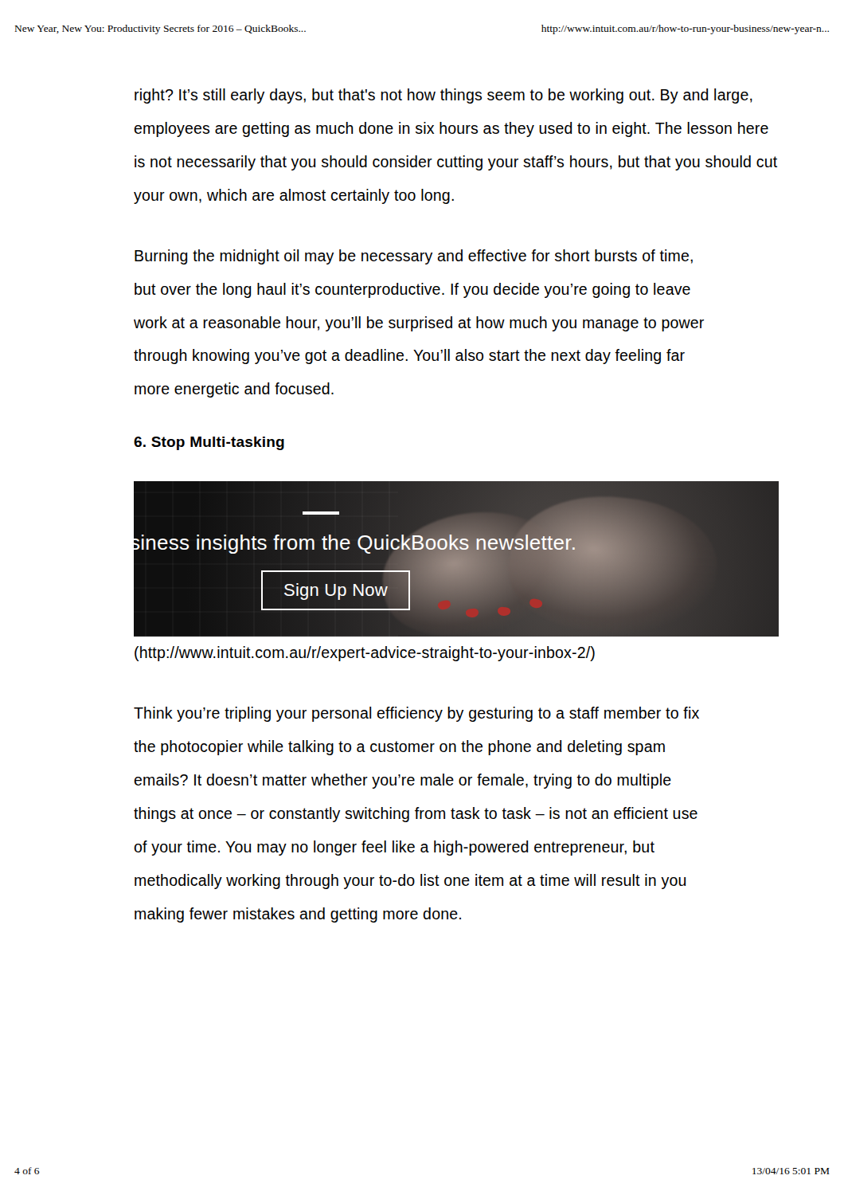New Year, New You: Productivity Secrets for 2016 – QuickBooks...
http://www.intuit.com.au/r/how-to-run-your-business/new-year-n...
right? It’s still early days, but that's not how things seem to be working out. By and large, employees are getting as much done in six hours as they used to in eight. The lesson here is not necessarily that you should consider cutting your staff’s hours, but that you should cut your own, which are almost certainly too long.
Burning the midnight oil may be necessary and effective for short bursts of time,
but over the long haul it’s counterproductive. If you decide you’re going to leave
work at a reasonable hour, you’ll be surprised at how much you manage to power
through knowing you’ve got a deadline. You’ll also start the next day feeling far
more energetic and focused.
6. Stop Multi-tasking
small business insights from the QuickBooks newsletter.
Sign Up Now
(http://www.intuit.com.au/r/expert-advice-straight-to-your-inbox-2/)
Think you’re tripling your personal efficiency by gesturing to a staff member to fix
the photocopier while talking to a customer on the phone and deleting spam
emails? It doesn’t matter whether you’re male or female, trying to do multiple
things at once – or constantly switching from task to task – is not an efficient use
of your time. You may no longer feel like a high-powered entrepreneur, but
methodically working through your to-do list one item at a time will result in you
making fewer mistakes and getting more done.
4 of 6
13/04/16 5:01 PM